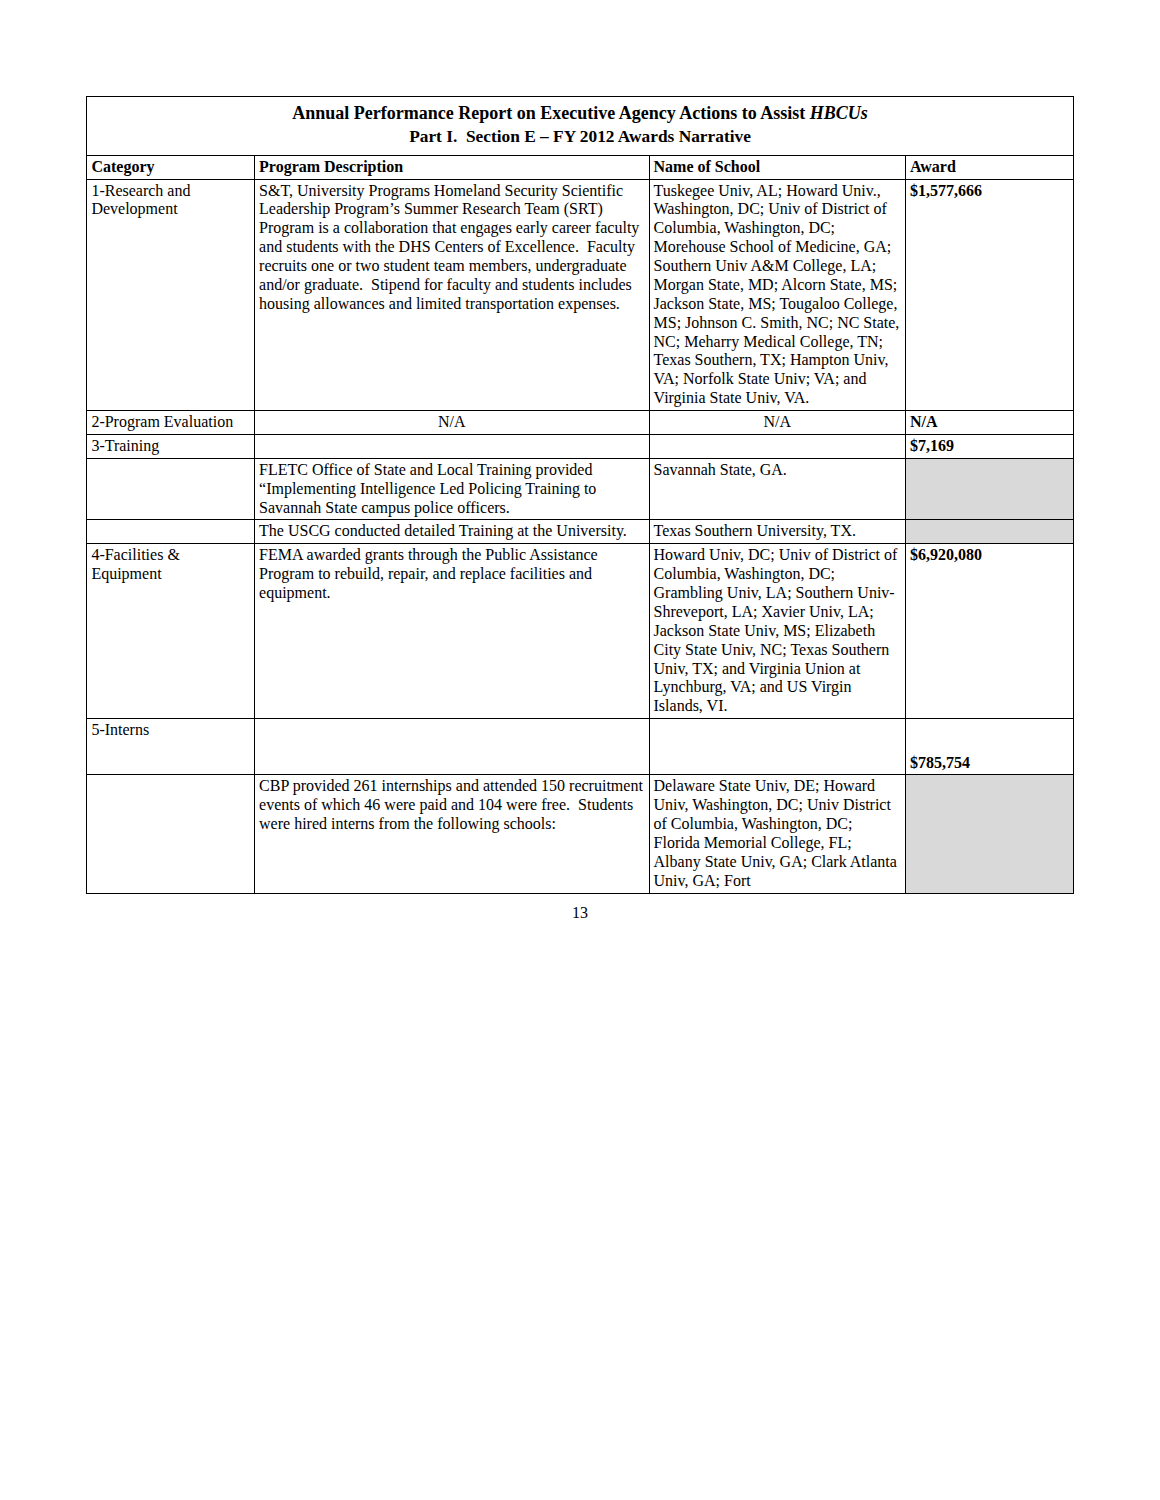Annual Performance Report on Executive Agency Actions to Assist HBCUs Part I. Section E – FY 2012 Awards Narrative
| Category | Program Description | Name of School | Award |
| --- | --- | --- | --- |
| 1-Research and Development | S&T, University Programs Homeland Security Scientific Leadership Program’s Summer Research Team (SRT) Program is a collaboration that engages early career faculty and students with the DHS Centers of Excellence. Faculty recruits one or two student team members, undergraduate and/or graduate. Stipend for faculty and students includes housing allowances and limited transportation expenses. | Tuskegee Univ, AL; Howard Univ., Washington, DC; Univ of District of Columbia, Washington, DC; Morehouse School of Medicine, GA; Southern Univ A&M College, LA; Morgan State, MD; Alcorn State, MS; Jackson State, MS; Tougaloo College, MS; Johnson C. Smith, NC; NC State, NC; Meharry Medical College, TN; Texas Southern, TX; Hampton Univ, VA; Norfolk State Univ; VA; and Virginia State Univ, VA. | $1,577,666 |
| 2-Program Evaluation | N/A | N/A | N/A |
| 3-Training | | | $7,169 |
| | FLETC Office of State and Local Training provided “Implementing Intelligence Led Policing Training to Savannah State campus police officers. | Savannah State, GA. | |
| | The USCG conducted detailed Training at the University. | Texas Southern University, TX. | |
| 4-Facilities & Equipment | FEMA awarded grants through the Public Assistance Program to rebuild, repair, and replace facilities and equipment. | Howard Univ, DC; Univ of District of Columbia, Washington, DC; Grambling Univ, LA; Southern Univ-Shreveport, LA; Xavier Univ, LA; Jackson State Univ, MS; Elizabeth City State Univ, NC; Texas Southern Univ, TX; and Virginia Union at Lynchburg, VA; and US Virgin Islands, VI. | $6,920,080 |
| 5-Interns | | | $785,754 |
| | CBP provided 261 internships and attended 150 recruitment events of which 46 were paid and 104 were free. Students were hired interns from the following schools: | Delaware State Univ, DE; Howard Univ, Washington, DC; Univ District of Columbia, Washington, DC; Florida Memorial College, FL; Albany State Univ, GA; Clark Atlanta Univ, GA; Fort | |
13